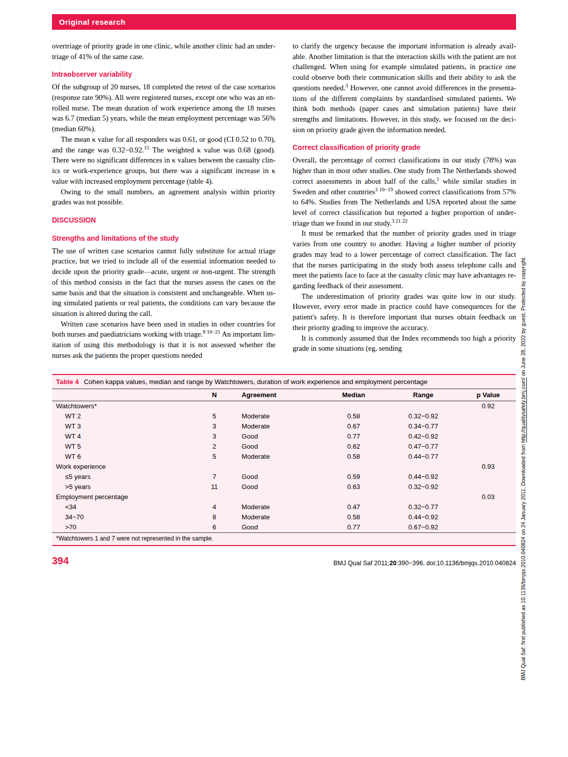Original research
overtriage of priority grade in one clinic, while another clinic had an undertriage of 41% of the same case.
Intraobserver variability
Of the subgroup of 20 nurses, 18 completed the retest of the case scenarios (response rate 90%). All were registered nurses, except one who was an enrolled nurse. The mean duration of work experience among the 18 nurses was 6.7 (median 5) years, while the mean employment percentage was 56% (median 60%).
The mean κ value for all responders was 0.61, or good (CI 0.52 to 0.70), and the range was 0.32−0.92.15 The weighted κ value was 0.68 (good). There were no significant differences in κ values between the casualty clinics or work-experience groups, but there was a significant increase in κ value with increased employment percentage (table 4).
Owing to the small numbers, an agreement analysis within priority grades was not possible.
Discussion
Strengths and limitations of the study
The use of written case scenarios cannot fully substitute for actual triage practice, but we tried to include all of the essential information needed to decide upon the priority grade—acute, urgent or non-urgent. The strength of this method consists in the fact that the nurses assess the cases on the same basis and that the situation is consistent and unchangeable. When using simulated patients or real patients, the conditions can vary because the situation is altered during the call.
Written case scenarios have been used in studies in other countries for both nurses and paediatricians working with triage.8 16−21 An important limitation of using this methodology is that it is not assessed whether the nurses ask the patients the proper questions needed
to clarify the urgency because the important information is already available. Another limitation is that the interaction skills with the patient are not challenged. When using for example simulated patients, in practice one could observe both their communication skills and their ability to ask the questions needed.3 However, one cannot avoid differences in the presentations of the different complaints by standardised simulated patients. We think both methods (paper cases and simulation patients) have their strengths and limitations. However, in this study, we focused on the decision on priority grade given the information needed.
Correct classification of priority grade
Overall, the percentage of correct classifications in our study (78%) was higher than in most other studies. One study from The Netherlands showed correct assessments in about half of the calls,1 while similar studies in Sweden and other countries3 16−19 showed correct classifications from 57% to 64%. Studies from The Netherlands and USA reported about the same level of correct classification but reported a higher proportion of undertriage than we found in our study.3 21 22
It must be remarked that the number of priority grades used in triage varies from one country to another. Having a higher number of priority grades may lead to a lower percentage of correct classification. The fact that the nurses participating in the study both assess telephone calls and meet the patients face to face at the casualty clinic may have advantages regarding feedback of their assessment.
The underestimation of priority grades was quite low in our study. However, every error made in practice could have consequences for the patient's safety. It is therefore important that nurses obtain feedback on their priority grading to improve the accuracy.
It is commonly assumed that the Index recommends too high a priority grade in some situations (eg, sending
Table 4 Cohen kappa values, median and range by Watchtowers, duration of work experience and employment percentage
| | N | Agreement | Median | Range | p Value |
| --- | --- | --- | --- | --- | --- |
| Watchtowers* | | | | | 0.92 |
| WT 2 | 5 | Moderate | 0.58 | 0.32−0.92 | |
| WT 3 | 3 | Moderate | 0.67 | 0.34−0.77 | |
| WT 4 | 3 | Good | 0.77 | 0.42−0.92 | |
| WT 5 | 2 | Good | 0.62 | 0.47−0.77 | |
| WT 6 | 5 | Moderate | 0.58 | 0.44−0.77 | |
| Work experience | | | | | 0.93 |
| ≤5 years | 7 | Good | 0.59 | 0.44−0.92 | |
| >5 years | 11 | Good | 0.63 | 0.32−0.92 | |
| Employment percentage | | | | | 0.03 |
| <34 | 4 | Moderate | 0.47 | 0.32−0.77 | |
| 34−70 | 8 | Moderate | 0.58 | 0.44−0.92 | |
| >70 | 6 | Good | 0.77 | 0.67−0.92 | |
*Watchtowers 1 and 7 were not represented in the sample.
394
BMJ Qual Saf 2011;20:390−396. doi:10.1136/bmjqs.2010.040824
BMJ Qual Saf: first published as 10.1136/bmjqs.2010.040824 on 24 January 2011. Downloaded from http://qualitysafety.bmj.com/ on June 28, 2022 by guest. Protected by copyright.